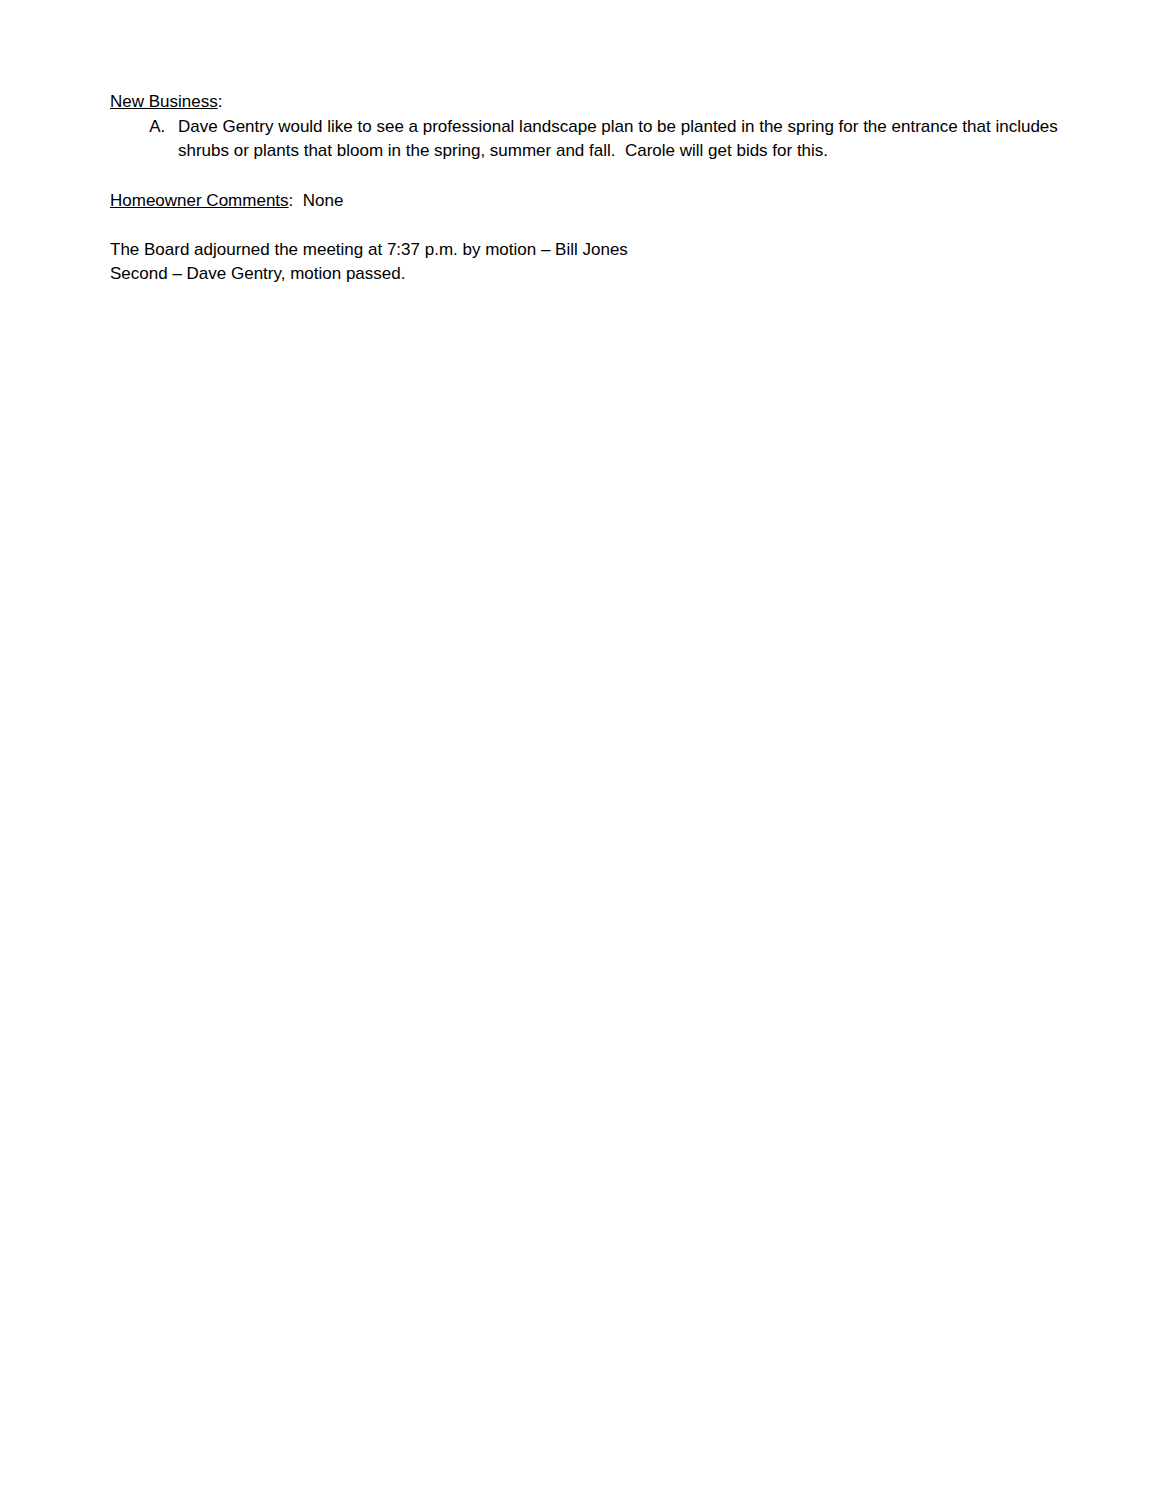New Business:
Dave Gentry would like to see a professional landscape plan to be planted in the spring for the entrance that includes shrubs or plants that bloom in the spring, summer and fall. Carole will get bids for this.
Homeowner Comments: None
The Board adjourned the meeting at 7:37 p.m. by motion – Bill Jones
Second – Dave Gentry, motion passed.